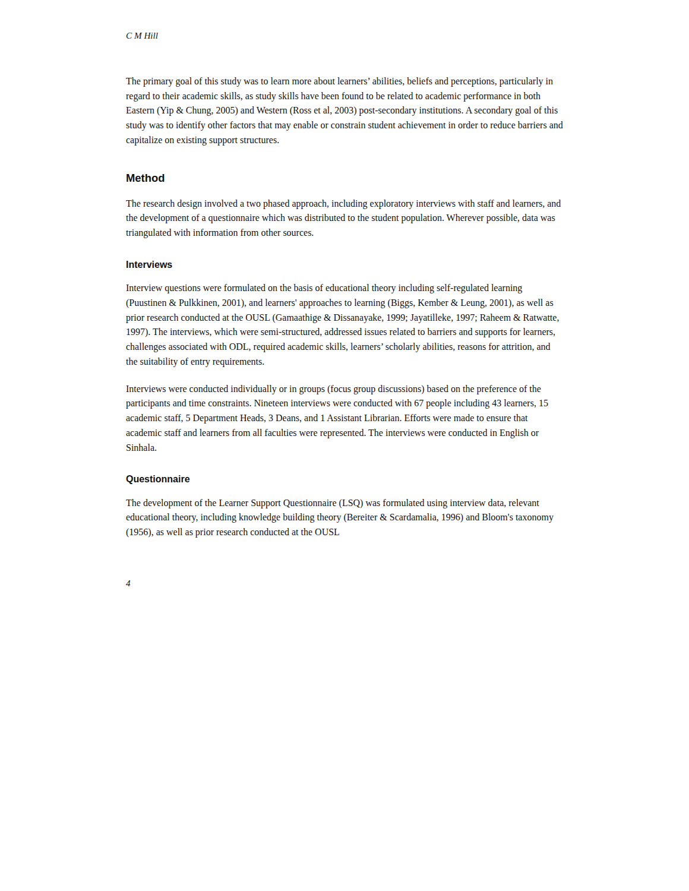C M Hill
The primary goal of this study was to learn more about learners’ abilities, beliefs and perceptions, particularly in regard to their academic skills, as study skills have been found to be related to academic performance in both Eastern (Yip & Chung, 2005) and Western (Ross et al, 2003) post-secondary institutions. A secondary goal of this study was to identify other factors that may enable or constrain student achievement in order to reduce barriers and capitalize on existing support structures.
Method
The research design involved a two phased approach, including exploratory interviews with staff and learners, and the development of a questionnaire which was distributed to the student population. Wherever possible, data was triangulated with information from other sources.
Interviews
Interview questions were formulated on the basis of educational theory including self-regulated learning (Puustinen & Pulkkinen, 2001), and learners' approaches to learning (Biggs, Kember & Leung, 2001), as well as prior research conducted at the OUSL (Gamaathige & Dissanayake, 1999; Jayatilleke, 1997; Raheem & Ratwatte, 1997). The interviews, which were semi-structured, addressed issues related to barriers and supports for learners, challenges associated with ODL, required academic skills, learners’ scholarly abilities, reasons for attrition, and the suitability of entry requirements.
Interviews were conducted individually or in groups (focus group discussions) based on the preference of the participants and time constraints. Nineteen interviews were conducted with 67 people including 43 learners, 15 academic staff, 5 Department Heads, 3 Deans, and 1 Assistant Librarian. Efforts were made to ensure that academic staff and learners from all faculties were represented. The interviews were conducted in English or Sinhala.
Questionnaire
The development of the Learner Support Questionnaire (LSQ) was formulated using interview data, relevant educational theory, including knowledge building theory (Bereiter & Scardamalia, 1996) and Bloom's taxonomy (1956), as well as prior research conducted at the OUSL
4